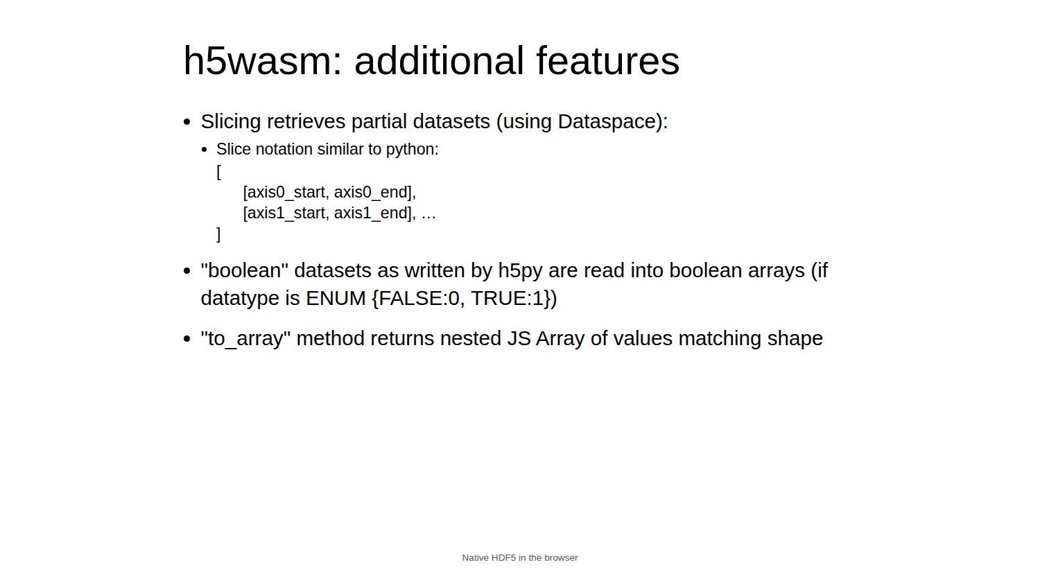h5wasm: additional features
Slicing retrieves partial datasets (using Dataspace):
Slice notation similar to python:
[ [axis0_start, axis0_end], [axis1_start, axis1_end], … ]
"boolean" datasets as written by h5py are read into boolean arrays (if datatype is ENUM {FALSE:0, TRUE:1})
"to_array" method returns nested JS Array of values matching shape
Native HDF5 in the browser